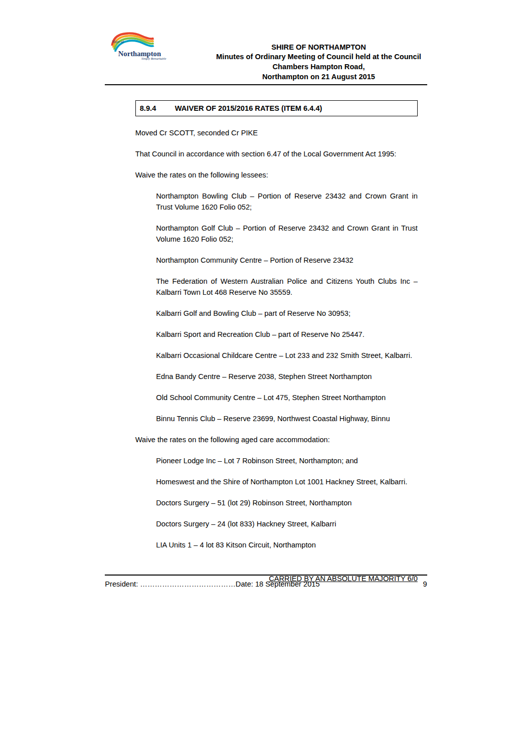Northampton Simply Remarkable Shire of
SHIRE OF NORTHAMPTON Minutes of Ordinary Meeting of Council held at the Council Chambers Hampton Road, Northampton on 21 August 2015
8.9.4 WAIVER OF 2015/2016 RATES (ITEM 6.4.4)
Moved Cr SCOTT, seconded Cr PIKE
That Council in accordance with section 6.47 of the Local Government Act 1995:
Waive the rates on the following lessees:
Northampton Bowling Club – Portion of Reserve 23432 and Crown Grant in Trust Volume 1620 Folio 052;
Northampton Golf Club – Portion of Reserve 23432 and Crown Grant in Trust Volume 1620 Folio 052;
Northampton Community Centre – Portion of Reserve 23432
The Federation of Western Australian Police and Citizens Youth Clubs Inc – Kalbarri Town Lot 468 Reserve No 35559.
Kalbarri Golf and Bowling Club – part of Reserve No 30953;
Kalbarri Sport and Recreation Club – part of Reserve No 25447.
Kalbarri Occasional Childcare Centre – Lot 233 and 232 Smith Street, Kalbarri.
Edna Bandy Centre – Reserve 2038, Stephen Street Northampton
Old School Community Centre – Lot 475, Stephen Street Northampton
Binnu Tennis Club – Reserve 23699, Northwest Coastal Highway, Binnu
Waive the rates on the following aged care accommodation:
Pioneer Lodge Inc – Lot 7 Robinson Street, Northampton; and
Homeswest and the Shire of Northampton Lot 1001 Hackney Street, Kalbarri.
Doctors Surgery – 51 (lot 29) Robinson Street, Northampton
Doctors Surgery – 24 (lot 833) Hackney Street, Kalbarri
LIA Units 1 – 4 lot 83 Kitson Circuit, Northampton
CARRIED BY AN ABSOLUTE MAJORITY 6/0
President: …………………………………Date: 18 September 2015 9